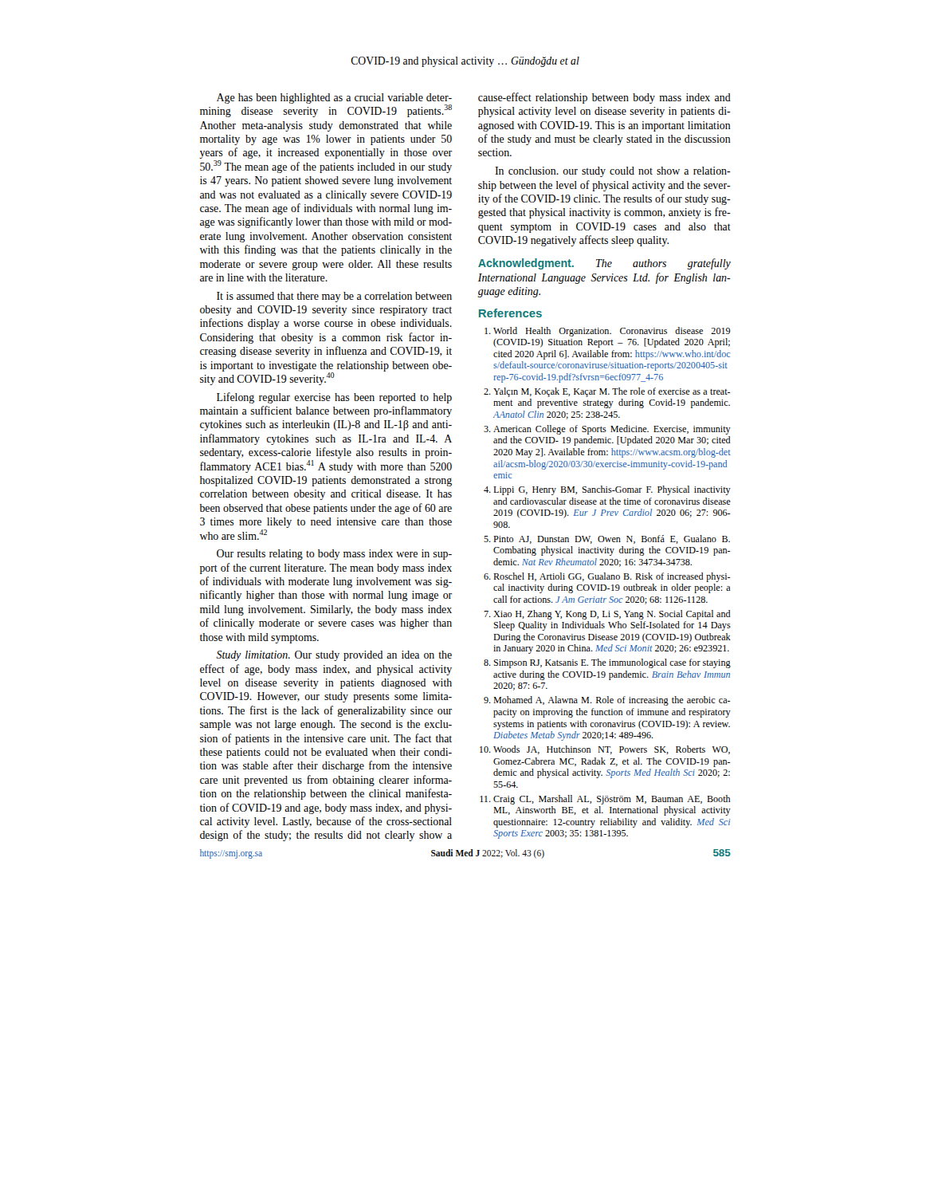COVID-19 and physical activity … Gündoğdu et al
Age has been highlighted as a crucial variable determining disease severity in COVID-19 patients.38 Another meta-analysis study demonstrated that while mortality by age was 1% lower in patients under 50 years of age, it increased exponentially in those over 50.39 The mean age of the patients included in our study is 47 years. No patient showed severe lung involvement and was not evaluated as a clinically severe COVID-19 case. The mean age of individuals with normal lung image was significantly lower than those with mild or moderate lung involvement. Another observation consistent with this finding was that the patients clinically in the moderate or severe group were older. All these results are in line with the literature.
It is assumed that there may be a correlation between obesity and COVID-19 severity since respiratory tract infections display a worse course in obese individuals. Considering that obesity is a common risk factor increasing disease severity in influenza and COVID-19, it is important to investigate the relationship between obesity and COVID-19 severity.40
Lifelong regular exercise has been reported to help maintain a sufficient balance between pro-inflammatory cytokines such as interleukin (IL)-8 and IL-1β and anti-inflammatory cytokines such as IL-1ra and IL-4. A sedentary, excess-calorie lifestyle also results in proinflammatory ACE1 bias.41 A study with more than 5200 hospitalized COVID-19 patients demonstrated a strong correlation between obesity and critical disease. It has been observed that obese patients under the age of 60 are 3 times more likely to need intensive care than those who are slim.42
Our results relating to body mass index were in support of the current literature. The mean body mass index of individuals with moderate lung involvement was significantly higher than those with normal lung image or mild lung involvement. Similarly, the body mass index of clinically moderate or severe cases was higher than those with mild symptoms.
Study limitation. Our study provided an idea on the effect of age, body mass index, and physical activity level on disease severity in patients diagnosed with COVID-19. However, our study presents some limitations. The first is the lack of generalizability since our sample was not large enough. The second is the exclusion of patients in the intensive care unit. The fact that these patients could not be evaluated when their condition was stable after their discharge from the intensive care unit prevented us from obtaining clearer information on the relationship between the clinical manifestation of COVID-19 and age, body mass index, and physical activity level. Lastly, because of the cross-sectional design of the study; the results did not clearly show a cause-effect relationship between body mass index and physical activity level on disease severity in patients diagnosed with COVID-19. This is an important limitation of the study and must be clearly stated in the discussion section.
In conclusion. our study could not show a relationship between the level of physical activity and the severity of the COVID-19 clinic. The results of our study suggested that physical inactivity is common, anxiety is frequent symptom in COVID-19 cases and also that COVID-19 negatively affects sleep quality.
Acknowledgment. The authors gratefully International Language Services Ltd. for English language editing.
References
World Health Organization. Coronavirus disease 2019 (COVID-19) Situation Report – 76. [Updated 2020 April; cited 2020 April 6]. Available from: https://www.who.int/docs/default-source/coronaviruse/situation-reports/20200405-sitrep-76-covid-19.pdf?sfvrsn=6ecf0977_4-76
Yalçın M, Koçak E, Kaçar M. The role of exercise as a treatment and preventive strategy during Covid-19 pandemic. AAnatol Clin 2020; 25: 238-245.
American College of Sports Medicine. Exercise, immunity and the COVID- 19 pandemic. [Updated 2020 Mar 30; cited 2020 May 2]. Available from: https://www.acsm.org/blog-detail/acsm-blog/2020/03/30/exercise-immunity-covid-19-pandemic
Lippi G, Henry BM, Sanchis-Gomar F. Physical inactivity and cardiovascular disease at the time of coronavirus disease 2019 (COVID-19). Eur J Prev Cardiol 2020 06; 27: 906-908.
Pinto AJ, Dunstan DW, Owen N, Bonfá E, Gualano B. Combating physical inactivity during the COVID-19 pandemic. Nat Rev Rheumatol 2020; 16: 34734-34738.
Roschel H, Artioli GG, Gualano B. Risk of increased physical inactivity during COVID-19 outbreak in older people: a call for actions. J Am Geriatr Soc 2020; 68: 1126-1128.
Xiao H, Zhang Y, Kong D, Li S, Yang N. Social Capital and Sleep Quality in Individuals Who Self-Isolated for 14 Days During the Coronavirus Disease 2019 (COVID-19) Outbreak in January 2020 in China. Med Sci Monit 2020; 26: e923921.
Simpson RJ, Katsanis E. The immunological case for staying active during the COVID-19 pandemic. Brain Behav Immun 2020; 87: 6-7.
Mohamed A, Alawna M. Role of increasing the aerobic capacity on improving the function of immune and respiratory systems in patients with coronavirus (COVID-19): A review. Diabetes Metab Syndr 2020;14: 489-496.
Woods JA, Hutchinson NT, Powers SK, Roberts WO, Gomez-Cabrera MC, Radak Z, et al. The COVID-19 pandemic and physical activity. Sports Med Health Sci 2020; 2: 55-64.
Craig CL, Marshall AL, Sjöström M, Bauman AE, Booth ML, Ainsworth BE, et al. International physical activity questionnaire: 12-country reliability and validity. Med Sci Sports Exerc 2003; 35: 1381-1395.
https://smj.org.sa
Saudi Med J 2022; Vol. 43 (6)
585